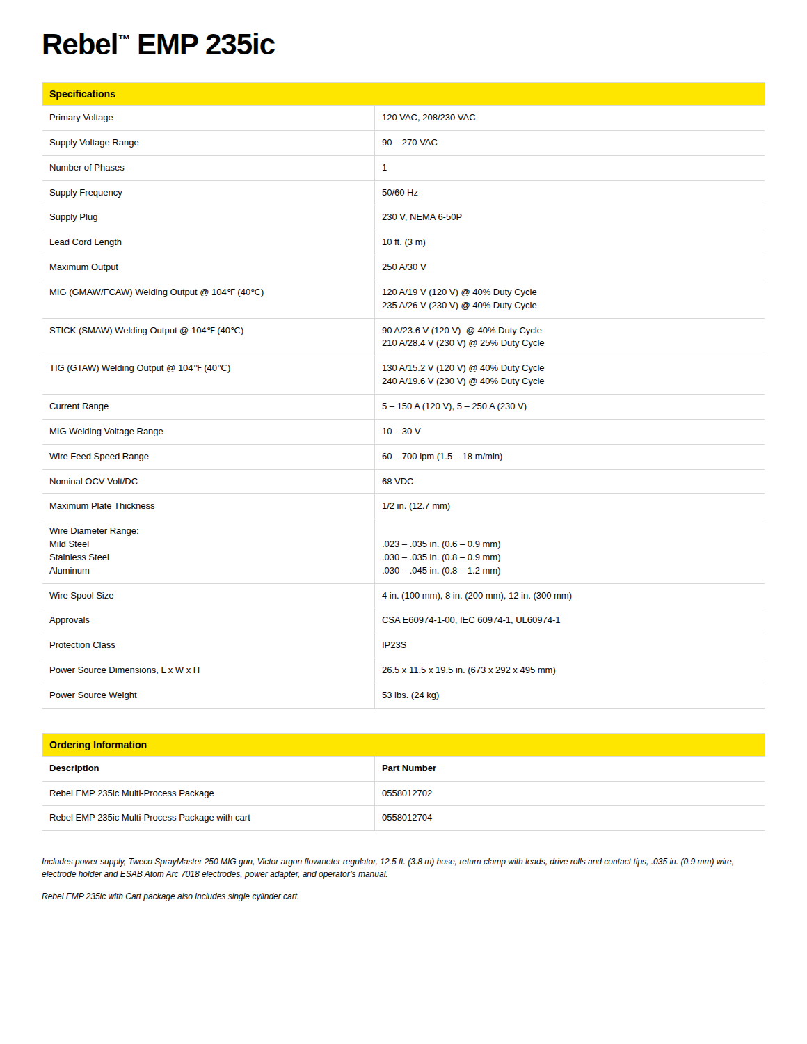Rebel™ EMP 235ic
Specifications
| Primary Voltage | 120 VAC, 208/230 VAC |
| Supply Voltage Range | 90 – 270 VAC |
| Number of Phases | 1 |
| Supply Frequency | 50/60 Hz |
| Supply Plug | 230 V, NEMA 6-50P |
| Lead Cord Length | 10 ft. (3 m) |
| Maximum Output | 250 A/30 V |
| MIG (GMAW/FCAW) Welding Output @ 104℉ (40℃) | 120 A/19 V (120 V) @ 40% Duty Cycle 235 A/26 V (230 V) @ 40% Duty Cycle |
| STICK (SMAW) Welding Output @ 104℉ (40℃) | 90 A/23.6 V (120 V) @ 40% Duty Cycle 210 A/28.4 V (230 V) @ 25% Duty Cycle |
| TIG (GTAW) Welding Output @ 104℉ (40℃) | 130 A/15.2 V (120 V) @ 40% Duty Cycle 240 A/19.6 V (230 V) @ 40% Duty Cycle |
| Current Range | 5 – 150 A (120 V), 5 – 250 A (230 V) |
| MIG Welding Voltage Range | 10 – 30 V |
| Wire Feed Speed Range | 60 – 700 ipm (1.5 – 18 m/min) |
| Nominal OCV Volt/DC | 68 VDC |
| Maximum Plate Thickness | 1/2 in. (12.7 mm) |
| Wire Diameter Range: Mild Steel Stainless Steel Aluminum | .023 – .035 in. (0.6 – 0.9 mm) .030 – .035 in. (0.8 – 0.9 mm) .030 – .045 in. (0.8 – 1.2 mm) |
| Wire Spool Size | 4 in. (100 mm), 8 in. (200 mm), 12 in. (300 mm) |
| Approvals | CSA E60974-1-00, IEC 60974-1, UL60974-1 |
| Protection Class | IP23S |
| Power Source Dimensions, L x W x H | 26.5 x 11.5 x 19.5 in. (673 x 292 x 495 mm) |
| Power Source Weight | 53 lbs. (24 kg) |
Ordering Information
| Description | Part Number |
| --- | --- |
| Rebel EMP 235ic Multi-Process Package | 0558012702 |
| Rebel EMP 235ic Multi-Process Package with cart | 0558012704 |
Includes power supply, Tweco SprayMaster 250 MIG gun, Victor argon flowmeter regulator, 12.5 ft. (3.8 m) hose, return clamp with leads, drive rolls and contact tips, .035 in. (0.9 mm) wire, electrode holder and ESAB Atom Arc 7018 electrodes, power adapter, and operator’s manual.
Rebel EMP 235ic with Cart package also includes single cylinder cart.